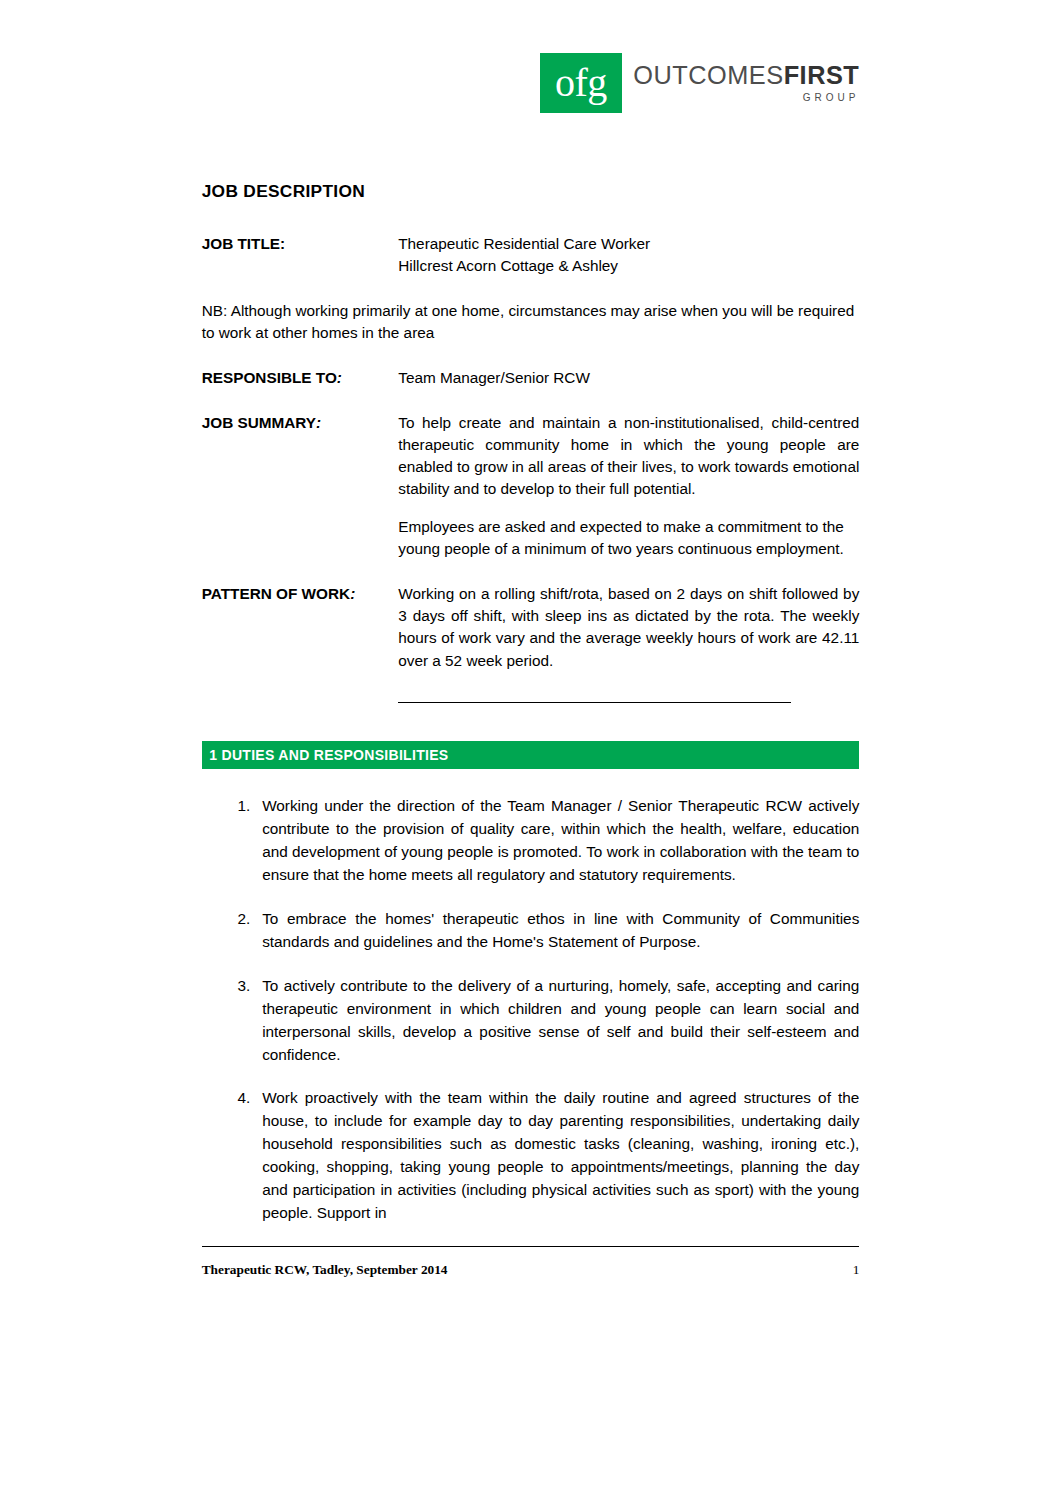ofg
OUTCOMESFIRST
GROUP
JOB DESCRIPTION
JOB TITLE:
Therapeutic Residential Care Worker
Hillcrest Acorn Cottage & Ashley
NB: Although working primarily at one home, circumstances may arise when you will be required to work at other homes in the area
RESPONSIBLE TO:
Team Manager/Senior RCW
JOB SUMMARY:
To help create and maintain a non-institutionalised, child-centred therapeutic community home in which the young people are enabled to grow in all areas of their lives, to work towards emotional stability and to develop to their full potential.
Employees are asked and expected to make a commitment to the young people of a minimum of two years continuous employment.
PATTERN OF WORK:
Working on a rolling shift/rota, based on 2 days on shift followed by 3 days off shift, with sleep ins as dictated by the rota. The weekly hours of work vary and the average weekly hours of work are 42.11 over a 52 week period.
1 DUTIES AND RESPONSIBILITIES
Working under the direction of the Team Manager / Senior Therapeutic RCW actively contribute to the provision of quality care, within which the health, welfare, education and development of young people is promoted. To work in collaboration with the team to ensure that the home meets all regulatory and statutory requirements.
To embrace the homes' therapeutic ethos in line with Community of Communities standards and guidelines and the Home's Statement of Purpose.
To actively contribute to the delivery of a nurturing, homely, safe, accepting and caring therapeutic environment in which children and young people can learn social and interpersonal skills, develop a positive sense of self and build their self-esteem and confidence.
Work proactively with the team within the daily routine and agreed structures of the house, to include for example day to day parenting responsibilities, undertaking daily household responsibilities such as domestic tasks (cleaning, washing, ironing etc.), cooking, shopping, taking young people to appointments/meetings, planning the day and participation in activities (including physical activities such as sport) with the young people. Support in
Therapeutic RCW, Tadley, September 2014
1